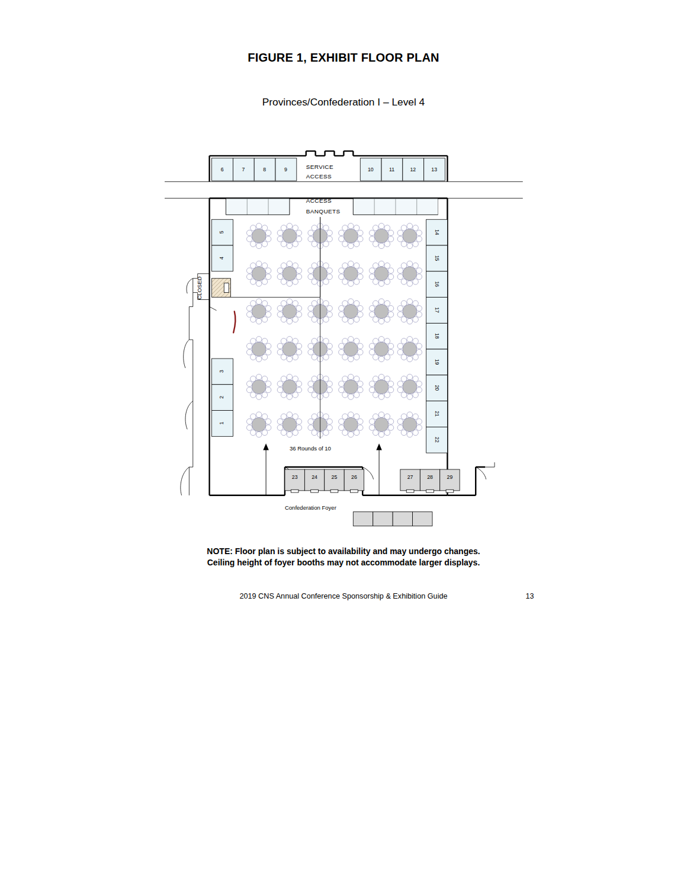FIGURE 1, EXHIBIT FLOOR PLAN
Provinces/Confederation I – Level 4
6 7 8 9 SERVICE ACCESS 10 11 12 13 ACCESS BANQUETS 5 4 CLOSED 3 2 1 14 15 16 17 18 19 20 21 22 36 Rounds of 10 23 24 25 26 27 28 29 Confederation Foyer
NOTE: Floor plan is subject to availability and may undergo changes.
Ceiling height of foyer booths may not accommodate larger displays.
2019 CNS Annual Conference Sponsorship & Exhibition Guide 13